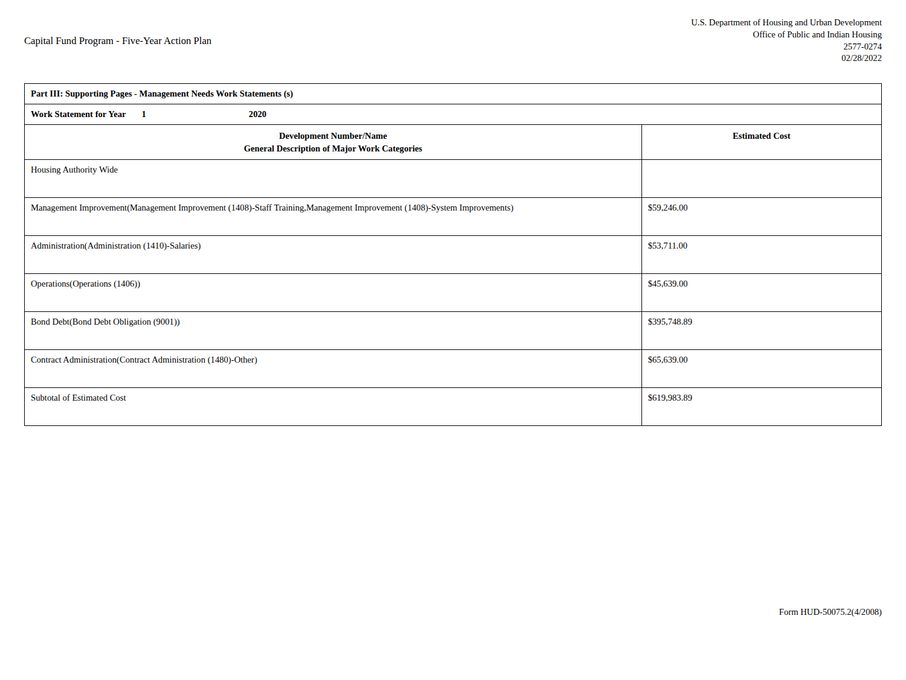U.S. Department of Housing and Urban Development
Office of Public and Indian Housing
2577-0274
02/28/2022
Capital Fund Program - Five-Year Action Plan
| Part III: Supporting Pages - Management Needs Work Statements (s) |
| Work Statement for Year 1 2020 |
| Development Number/Name General Description of Major Work Categories | Estimated Cost |
| Housing Authority Wide | |
| Management Improvement(Management Improvement (1408)-Staff Training,Management Improvement (1408)-System Improvements) | $59,246.00 |
| Administration(Administration (1410)-Salaries) | $53,711.00 |
| Operations(Operations (1406)) | $45,639.00 |
| Bond Debt(Bond Debt Obligation (9001)) | $395,748.89 |
| Contract Administration(Contract Administration (1480)-Other) | $65,639.00 |
| Subtotal of Estimated Cost | $619,983.89 |
Form HUD-50075.2(4/2008)